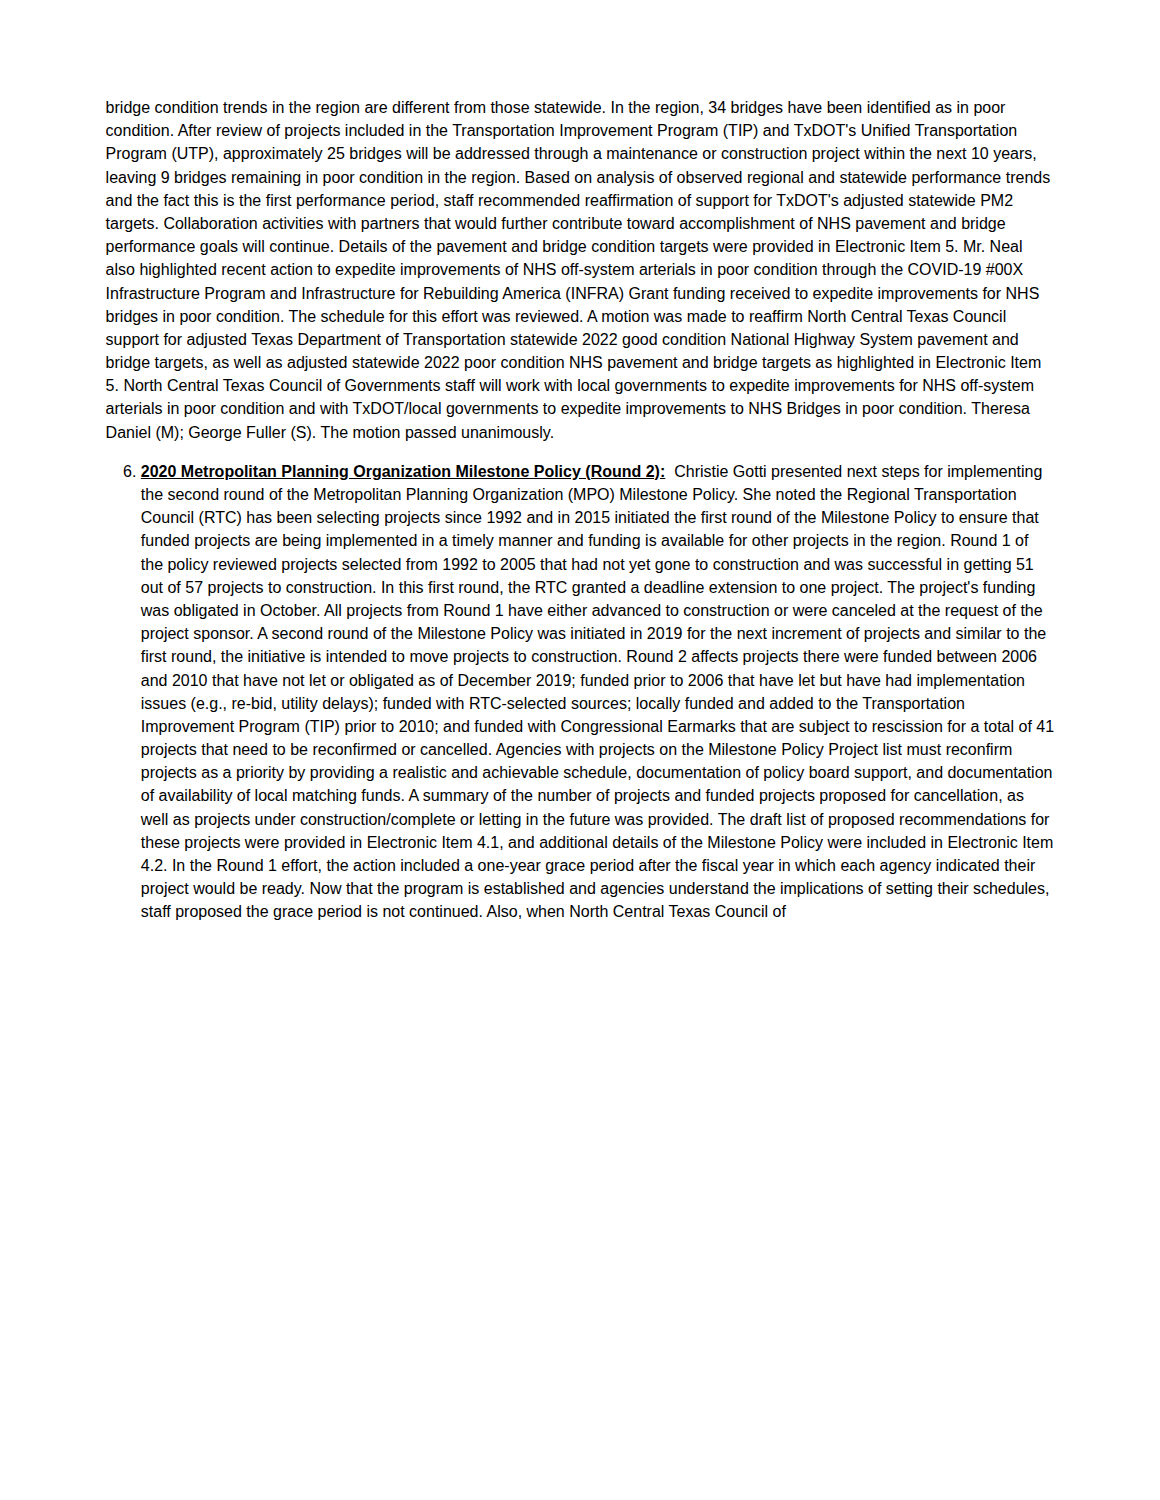bridge condition trends in the region are different from those statewide. In the region, 34 bridges have been identified as in poor condition. After review of projects included in the Transportation Improvement Program (TIP) and TxDOT's Unified Transportation Program (UTP), approximately 25 bridges will be addressed through a maintenance or construction project within the next 10 years, leaving 9 bridges remaining in poor condition in the region. Based on analysis of observed regional and statewide performance trends and the fact this is the first performance period, staff recommended reaffirmation of support for TxDOT's adjusted statewide PM2 targets. Collaboration activities with partners that would further contribute toward accomplishment of NHS pavement and bridge performance goals will continue. Details of the pavement and bridge condition targets were provided in Electronic Item 5. Mr. Neal also highlighted recent action to expedite improvements of NHS off-system arterials in poor condition through the COVID-19 #00X Infrastructure Program and Infrastructure for Rebuilding America (INFRA) Grant funding received to expedite improvements for NHS bridges in poor condition. The schedule for this effort was reviewed. A motion was made to reaffirm North Central Texas Council support for adjusted Texas Department of Transportation statewide 2022 good condition National Highway System pavement and bridge targets, as well as adjusted statewide 2022 poor condition NHS pavement and bridge targets as highlighted in Electronic Item 5. North Central Texas Council of Governments staff will work with local governments to expedite improvements for NHS off-system arterials in poor condition and with TxDOT/local governments to expedite improvements to NHS Bridges in poor condition. Theresa Daniel (M); George Fuller (S). The motion passed unanimously.
2020 Metropolitan Planning Organization Milestone Policy (Round 2): Christie Gotti presented next steps for implementing the second round of the Metropolitan Planning Organization (MPO) Milestone Policy. She noted the Regional Transportation Council (RTC) has been selecting projects since 1992 and in 2015 initiated the first round of the Milestone Policy to ensure that funded projects are being implemented in a timely manner and funding is available for other projects in the region. Round 1 of the policy reviewed projects selected from 1992 to 2005 that had not yet gone to construction and was successful in getting 51 out of 57 projects to construction. In this first round, the RTC granted a deadline extension to one project. The project's funding was obligated in October. All projects from Round 1 have either advanced to construction or were canceled at the request of the project sponsor. A second round of the Milestone Policy was initiated in 2019 for the next increment of projects and similar to the first round, the initiative is intended to move projects to construction. Round 2 affects projects there were funded between 2006 and 2010 that have not let or obligated as of December 2019; funded prior to 2006 that have let but have had implementation issues (e.g., re-bid, utility delays); funded with RTC-selected sources; locally funded and added to the Transportation Improvement Program (TIP) prior to 2010; and funded with Congressional Earmarks that are subject to rescission for a total of 41 projects that need to be reconfirmed or cancelled. Agencies with projects on the Milestone Policy Project list must reconfirm projects as a priority by providing a realistic and achievable schedule, documentation of policy board support, and documentation of availability of local matching funds. A summary of the number of projects and funded projects proposed for cancellation, as well as projects under construction/complete or letting in the future was provided. The draft list of proposed recommendations for these projects were provided in Electronic Item 4.1, and additional details of the Milestone Policy were included in Electronic Item 4.2. In the Round 1 effort, the action included a one-year grace period after the fiscal year in which each agency indicated their project would be ready. Now that the program is established and agencies understand the implications of setting their schedules, staff proposed the grace period is not continued. Also, when North Central Texas Council of